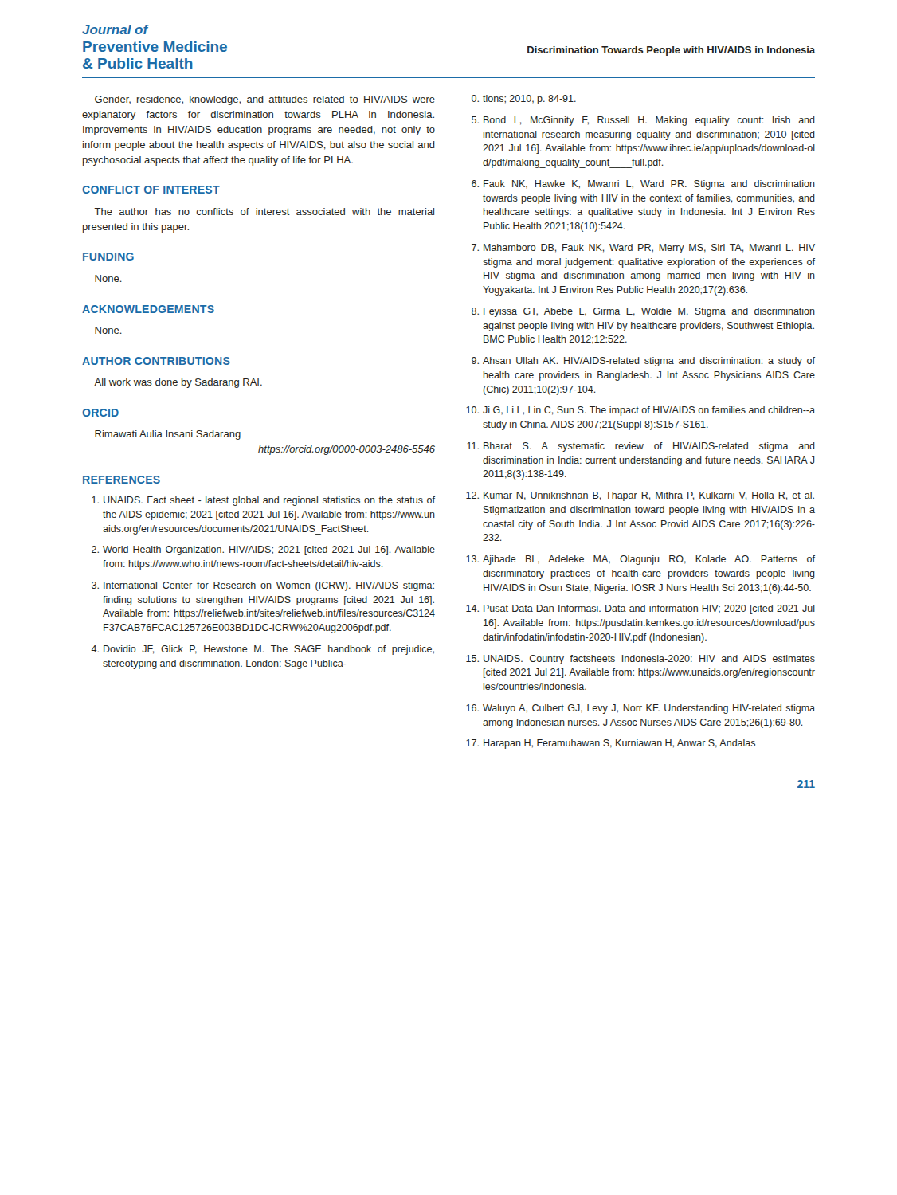Journal of
Preventive Medicine
& Public Health
Discrimination Towards People with HIV/AIDS in Indonesia
Gender, residence, knowledge, and attitudes related to HIV/AIDS were explanatory factors for discrimination towards PLHA in Indonesia. Improvements in HIV/AIDS education programs are needed, not only to inform people about the health aspects of HIV/AIDS, but also the social and psychosocial aspects that affect the quality of life for PLHA.
Conflict of Interest
The author has no conflicts of interest associated with the material presented in this paper.
Funding
None.
Acknowledgements
None.
Author Contributions
All work was done by Sadarang RAI.
ORCID
Rimawati Aulia Insani Sadarang
https://orcid.org/0000-0003-2486-5546
References
UNAIDS. Fact sheet - latest global and regional statistics on the status of the AIDS epidemic; 2021 [cited 2021 Jul 16]. Available from: https://www.unaids.org/en/resources/documents/2021/UNAIDS_FactSheet.
World Health Organization. HIV/AIDS; 2021 [cited 2021 Jul 16]. Available from: https://www.who.int/news-room/fact-sheets/detail/hiv-aids.
International Center for Research on Women (ICRW). HIV/AIDS stigma: finding solutions to strengthen HIV/AIDS programs [cited 2021 Jul 16]. Available from: https://reliefweb.int/sites/reliefweb.int/files/resources/C3124F37CAB76FCAC125726E003BD1DC-ICRW%20Aug2006pdf.pdf.
Dovidio JF, Glick P, Hewstone M. The SAGE handbook of prejudice, stereotyping and discrimination. London: Sage Publica-
tions; 2010, p. 84-91.
Bond L, McGinnity F, Russell H. Making equality count: Irish and international research measuring equality and discrimination; 2010 [cited 2021 Jul 16]. Available from: https://www.ihrec.ie/app/uploads/download-old/pdf/making_equality_count____full.pdf.
Fauk NK, Hawke K, Mwanri L, Ward PR. Stigma and discrimination towards people living with HIV in the context of families, communities, and healthcare settings: a qualitative study in Indonesia. Int J Environ Res Public Health 2021;18(10):5424.
Mahamboro DB, Fauk NK, Ward PR, Merry MS, Siri TA, Mwanri L. HIV stigma and moral judgement: qualitative exploration of the experiences of HIV stigma and discrimination among married men living with HIV in Yogyakarta. Int J Environ Res Public Health 2020;17(2):636.
Feyissa GT, Abebe L, Girma E, Woldie M. Stigma and discrimination against people living with HIV by healthcare providers, Southwest Ethiopia. BMC Public Health 2012;12:522.
Ahsan Ullah AK. HIV/AIDS-related stigma and discrimination: a study of health care providers in Bangladesh. J Int Assoc Physicians AIDS Care (Chic) 2011;10(2):97-104.
Ji G, Li L, Lin C, Sun S. The impact of HIV/AIDS on families and children--a study in China. AIDS 2007;21(Suppl 8):S157-S161.
Bharat S. A systematic review of HIV/AIDS-related stigma and discrimination in India: current understanding and future needs. SAHARA J 2011;8(3):138-149.
Kumar N, Unnikrishnan B, Thapar R, Mithra P, Kulkarni V, Holla R, et al. Stigmatization and discrimination toward people living with HIV/AIDS in a coastal city of South India. J Int Assoc Provid AIDS Care 2017;16(3):226-232.
Ajibade BL, Adeleke MA, Olagunju RO, Kolade AO. Patterns of discriminatory practices of health-care providers towards people living HIV/AIDS in Osun State, Nigeria. IOSR J Nurs Health Sci 2013;1(6):44-50.
Pusat Data Dan Informasi. Data and information HIV; 2020 [cited 2021 Jul 16]. Available from: https://pusdatin.kemkes.go.id/resources/download/pusdatin/infodatin/infodatin-2020-HIV.pdf (Indonesian).
UNAIDS. Country factsheets Indonesia-2020: HIV and AIDS estimates [cited 2021 Jul 21]. Available from: https://www.unaids.org/en/regionscountries/countries/indonesia.
Waluyo A, Culbert GJ, Levy J, Norr KF. Understanding HIV-related stigma among Indonesian nurses. J Assoc Nurses AIDS Care 2015;26(1):69-80.
Harapan H, Feramuhawan S, Kurniawan H, Anwar S, Andalas
211